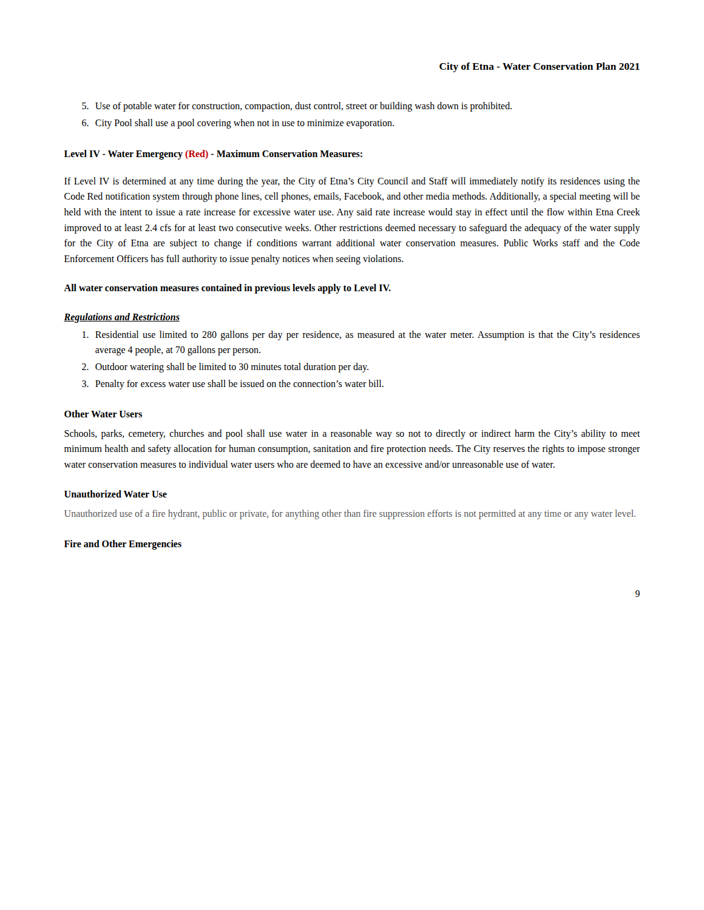City of Etna - Water Conservation Plan 2021
Use of potable water for construction, compaction, dust control, street or building wash down is prohibited.
City Pool shall use a pool covering when not in use to minimize evaporation.
Level IV - Water Emergency (Red) - Maximum Conservation Measures:
If Level IV is determined at any time during the year, the City of Etna’s City Council and Staff will immediately notify its residences using the Code Red notification system through phone lines, cell phones, emails, Facebook, and other media methods. Additionally, a special meeting will be held with the intent to issue a rate increase for excessive water use. Any said rate increase would stay in effect until the flow within Etna Creek improved to at least 2.4 cfs for at least two consecutive weeks. Other restrictions deemed necessary to safeguard the adequacy of the water supply for the City of Etna are subject to change if conditions warrant additional water conservation measures. Public Works staff and the Code Enforcement Officers has full authority to issue penalty notices when seeing violations.
All water conservation measures contained in previous levels apply to Level IV.
Regulations and Restrictions
Residential use limited to 280 gallons per day per residence, as measured at the water meter. Assumption is that the City’s residences average 4 people, at 70 gallons per person.
Outdoor watering shall be limited to 30 minutes total duration per day.
Penalty for excess water use shall be issued on the connection’s water bill.
Other Water Users
Schools, parks, cemetery, churches and pool shall use water in a reasonable way so not to directly or indirect harm the City’s ability to meet minimum health and safety allocation for human consumption, sanitation and fire protection needs. The City reserves the rights to impose stronger water conservation measures to individual water users who are deemed to have an excessive and/or unreasonable use of water.
Unauthorized Water Use
Unauthorized use of a fire hydrant, public or private, for anything other than fire suppression efforts is not permitted at any time or any water level.
Fire and Other Emergencies
9